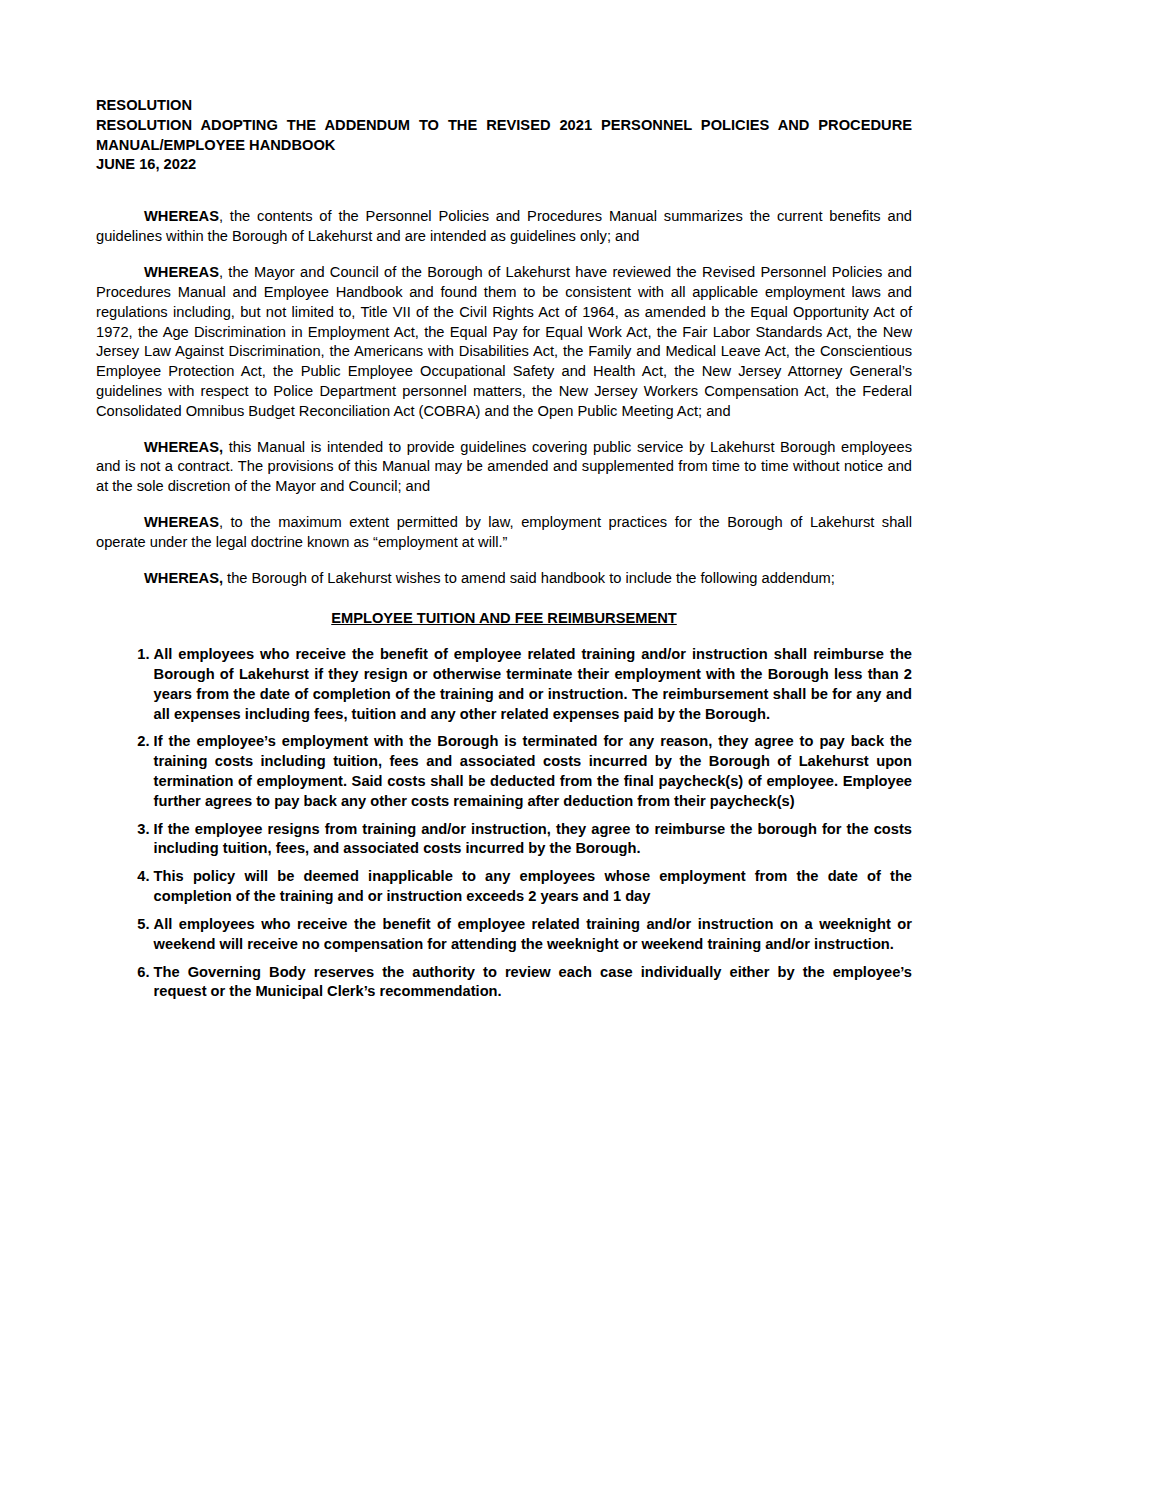RESOLUTION
RESOLUTION ADOPTING THE ADDENDUM TO THE REVISED 2021 PERSONNEL POLICIES AND PROCEDURE MANUAL/EMPLOYEE HANDBOOK
JUNE 16, 2022
WHEREAS, the contents of the Personnel Policies and Procedures Manual summarizes the current benefits and guidelines within the Borough of Lakehurst and are intended as guidelines only; and
WHEREAS, the Mayor and Council of the Borough of Lakehurst have reviewed the Revised Personnel Policies and Procedures Manual and Employee Handbook and found them to be consistent with all applicable employment laws and regulations including, but not limited to, Title VII of the Civil Rights Act of 1964, as amended b the Equal Opportunity Act of 1972, the Age Discrimination in Employment Act, the Equal Pay for Equal Work Act, the Fair Labor Standards Act, the New Jersey Law Against Discrimination, the Americans with Disabilities Act, the Family and Medical Leave Act, the Conscientious Employee Protection Act, the Public Employee Occupational Safety and Health Act, the New Jersey Attorney General’s guidelines with respect to Police Department personnel matters, the New Jersey Workers Compensation Act, the Federal Consolidated Omnibus Budget Reconciliation Act (COBRA) and the Open Public Meeting Act; and
WHEREAS, this Manual is intended to provide guidelines covering public service by Lakehurst Borough employees and is not a contract. The provisions of this Manual may be amended and supplemented from time to time without notice and at the sole discretion of the Mayor and Council; and
WHEREAS, to the maximum extent permitted by law, employment practices for the Borough of Lakehurst shall operate under the legal doctrine known as “employment at will.”
WHEREAS, the Borough of Lakehurst wishes to amend said handbook to include the following addendum;
EMPLOYEE TUITION AND FEE REIMBURSEMENT
All employees who receive the benefit of employee related training and/or instruction shall reimburse the Borough of Lakehurst if they resign or otherwise terminate their employment with the Borough less than 2 years from the date of completion of the training and or instruction. The reimbursement shall be for any and all expenses including fees, tuition and any other related expenses paid by the Borough.
If the employee’s employment with the Borough is terminated for any reason, they agree to pay back the training costs including tuition, fees and associated costs incurred by the Borough of Lakehurst upon termination of employment. Said costs shall be deducted from the final paycheck(s) of employee. Employee further agrees to pay back any other costs remaining after deduction from their paycheck(s)
If the employee resigns from training and/or instruction, they agree to reimburse the borough for the costs including tuition, fees, and associated costs incurred by the Borough.
This policy will be deemed inapplicable to any employees whose employment from the date of the completion of the training and or instruction exceeds 2 years and 1 day
All employees who receive the benefit of employee related training and/or instruction on a weeknight or weekend will receive no compensation for attending the weeknight or weekend training and/or instruction.
The Governing Body reserves the authority to review each case individually either by the employee’s request or the Municipal Clerk’s recommendation.